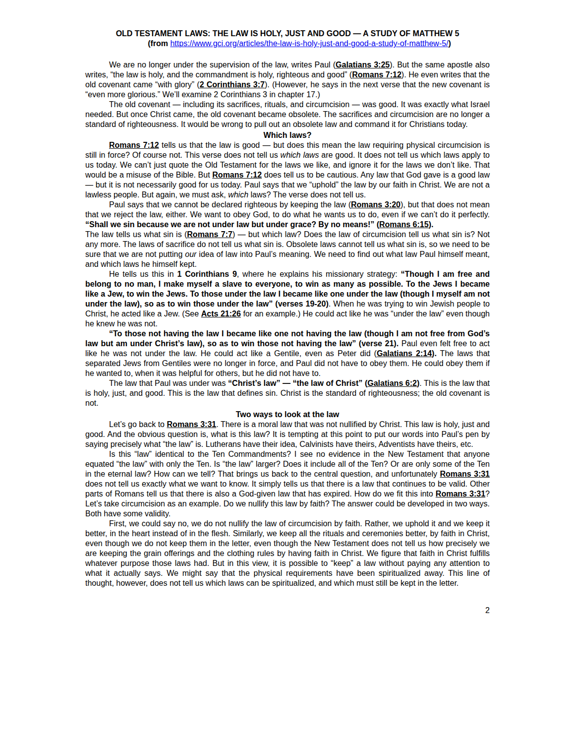OLD TESTAMENT LAWS: THE LAW IS HOLY, JUST AND GOOD — A STUDY OF MATTHEW 5
(from https://www.gci.org/articles/the-law-is-holy-just-and-good-a-study-of-matthew-5/)
We are no longer under the supervision of the law, writes Paul (Galatians 3:25). But the same apostle also writes, “the law is holy, and the commandment is holy, righteous and good” (Romans 7:12). He even writes that the old covenant came “with glory” (2 Corinthians 3:7). (However, he says in the next verse that the new covenant is “even more glorious.” We’ll examine 2 Corinthians 3 in chapter 17.)
The old covenant — including its sacrifices, rituals, and circumcision — was good. It was exactly what Israel needed. But once Christ came, the old covenant became obsolete. The sacrifices and circumcision are no longer a standard of righteousness. It would be wrong to pull out an obsolete law and command it for Christians today.
Which laws?
Romans 7:12 tells us that the law is good — but does this mean the law requiring physical circumcision is still in force? Of course not. This verse does not tell us which laws are good. It does not tell us which laws apply to us today. We can’t just quote the Old Testament for the laws we like, and ignore it for the laws we don’t like. That would be a misuse of the Bible. But Romans 7:12 does tell us to be cautious. Any law that God gave is a good law — but it is not necessarily good for us today. Paul says that we “uphold” the law by our faith in Christ. We are not a lawless people. But again, we must ask, which laws? The verse does not tell us.
Paul says that we cannot be declared righteous by keeping the law (Romans 3:20), but that does not mean that we reject the law, either. We want to obey God, to do what he wants us to do, even if we can’t do it perfectly. “Shall we sin because we are not under law but under grace? By no means!” (Romans 6:15).
The law tells us what sin is (Romans 7:7) — but which law? Does the law of circumcision tell us what sin is? Not any more. The laws of sacrifice do not tell us what sin is. Obsolete laws cannot tell us what sin is, so we need to be sure that we are not putting our idea of law into Paul’s meaning. We need to find out what law Paul himself meant, and which laws he himself kept.
He tells us this in 1 Corinthians 9, where he explains his missionary strategy: “Though I am free and belong to no man, I make myself a slave to everyone, to win as many as possible. To the Jews I became like a Jew, to win the Jews. To those under the law I became like one under the law (though I myself am not under the law), so as to win those under the law” (verses 19-20). When he was trying to win Jewish people to Christ, he acted like a Jew. (See Acts 21:26 for an example.) He could act like he was “under the law” even though he knew he was not.
“To those not having the law I became like one not having the law (though I am not free from God’s law but am under Christ’s law), so as to win those not having the law” (verse 21). Paul even felt free to act like he was not under the law. He could act like a Gentile, even as Peter did (Galatians 2:14). The laws that separated Jews from Gentiles were no longer in force, and Paul did not have to obey them. He could obey them if he wanted to, when it was helpful for others, but he did not have to.
The law that Paul was under was “Christ’s law” — “the law of Christ” (Galatians 6:2). This is the law that is holy, just, and good. This is the law that defines sin. Christ is the standard of righteousness; the old covenant is not.
Two ways to look at the law
Let’s go back to Romans 3:31. There is a moral law that was not nullified by Christ. This law is holy, just and good. And the obvious question is, what is this law? It is tempting at this point to put our words into Paul’s pen by saying precisely what “the law” is. Lutherans have their idea, Calvinists have theirs, Adventists have theirs, etc.
Is this “law” identical to the Ten Commandments? I see no evidence in the New Testament that anyone equated “the law” with only the Ten. Is “the law” larger? Does it include all of the Ten? Or are only some of the Ten in the eternal law? How can we tell? That brings us back to the central question, and unfortunately Romans 3:31 does not tell us exactly what we want to know. It simply tells us that there is a law that continues to be valid. Other parts of Romans tell us that there is also a God-given law that has expired. How do we fit this into Romans 3:31? Let’s take circumcision as an example. Do we nullify this law by faith? The answer could be developed in two ways. Both have some validity.
First, we could say no, we do not nullify the law of circumcision by faith. Rather, we uphold it and we keep it better, in the heart instead of in the flesh. Similarly, we keep all the rituals and ceremonies better, by faith in Christ, even though we do not keep them in the letter, even though the New Testament does not tell us how precisely we are keeping the grain offerings and the clothing rules by having faith in Christ. We figure that faith in Christ fulfills whatever purpose those laws had. But in this view, it is possible to “keep” a law without paying any attention to what it actually says. We might say that the physical requirements have been spiritualized away. This line of thought, however, does not tell us which laws can be spiritualized, and which must still be kept in the letter.
2